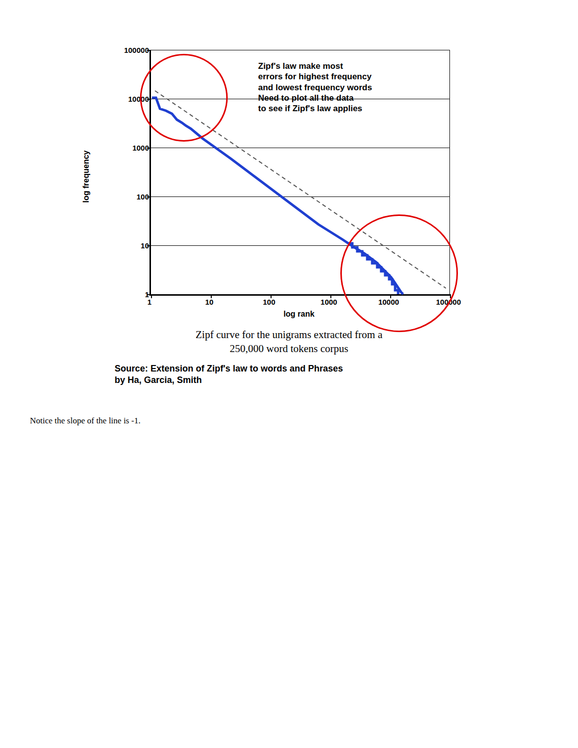log frequency
100000 10000 1000 100 10 1
Zipf's law make most
errors for highest frequency
and lowest frequency words
Need to plot all the data
to see if Zipf's law applies
1 10 100 1000 10000 100000
log rank
Zipf curve for the unigrams extracted from a
250,000 word tokens corpus
Source: Extension of Zipf's law to words and Phrases
by Ha, Garcia, Smith
Notice the slope of the line is -1.